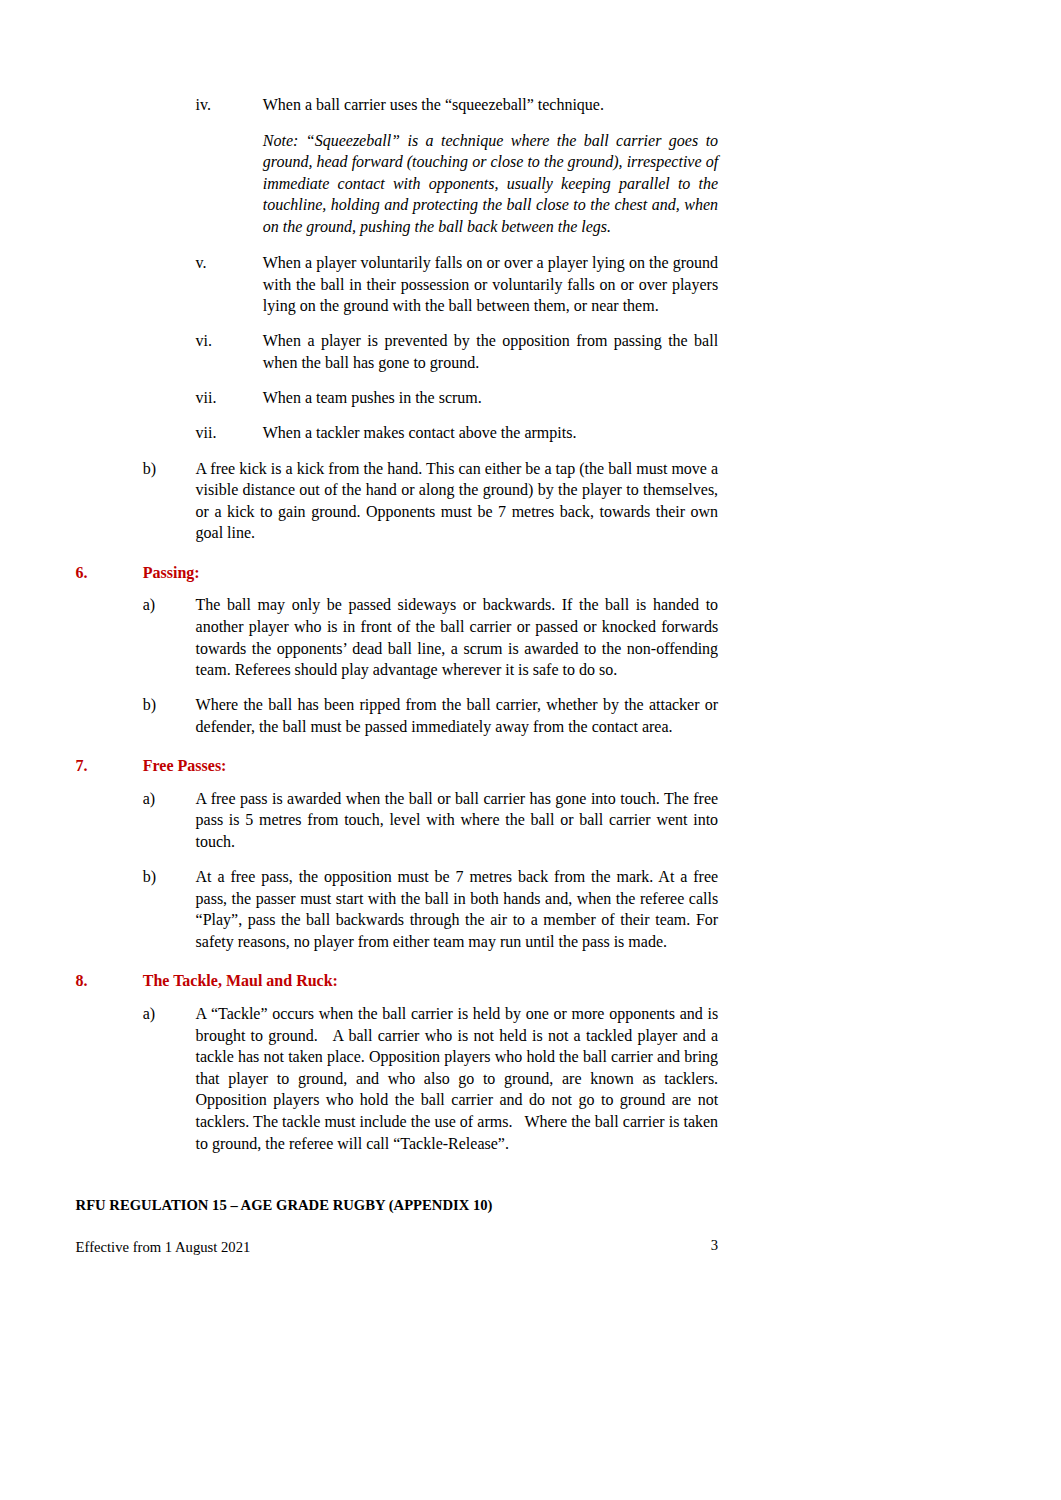iv. When a ball carrier uses the “squeezeball” technique.
Note: “Squeezeball” is a technique where the ball carrier goes to ground, head forward (touching or close to the ground), irrespective of immediate contact with opponents, usually keeping parallel to the touchline, holding and protecting the ball close to the chest and, when on the ground, pushing the ball back between the legs.
v. When a player voluntarily falls on or over a player lying on the ground with the ball in their possession or voluntarily falls on or over players lying on the ground with the ball between them, or near them.
vi. When a player is prevented by the opposition from passing the ball when the ball has gone to ground.
vii. When a team pushes in the scrum.
vii. When a tackler makes contact above the armpits.
b) A free kick is a kick from the hand. This can either be a tap (the ball must move a visible distance out of the hand or along the ground) by the player to themselves, or a kick to gain ground. Opponents must be 7 metres back, towards their own goal line.
6. Passing:
a) The ball may only be passed sideways or backwards. If the ball is handed to another player who is in front of the ball carrier or passed or knocked forwards towards the opponents’ dead ball line, a scrum is awarded to the non-offending team. Referees should play advantage wherever it is safe to do so.
b) Where the ball has been ripped from the ball carrier, whether by the attacker or defender, the ball must be passed immediately away from the contact area.
7. Free Passes:
a) A free pass is awarded when the ball or ball carrier has gone into touch. The free pass is 5 metres from touch, level with where the ball or ball carrier went into touch.
b) At a free pass, the opposition must be 7 metres back from the mark. At a free pass, the passer must start with the ball in both hands and, when the referee calls “Play”, pass the ball backwards through the air to a member of their team. For safety reasons, no player from either team may run until the pass is made.
8. The Tackle, Maul and Ruck:
a) A “Tackle” occurs when the ball carrier is held by one or more opponents and is brought to ground. A ball carrier who is not held is not a tackled player and a tackle has not taken place. Opposition players who hold the ball carrier and bring that player to ground, and who also go to ground, are known as tacklers. Opposition players who hold the ball carrier and do not go to ground are not tacklers. The tackle must include the use of arms. Where the ball carrier is taken to ground, the referee will call “Tackle-Release”.
RFU REGULATION 15 – AGE GRADE RUGBY (APPENDIX 10)
3
Effective from 1 August 2021